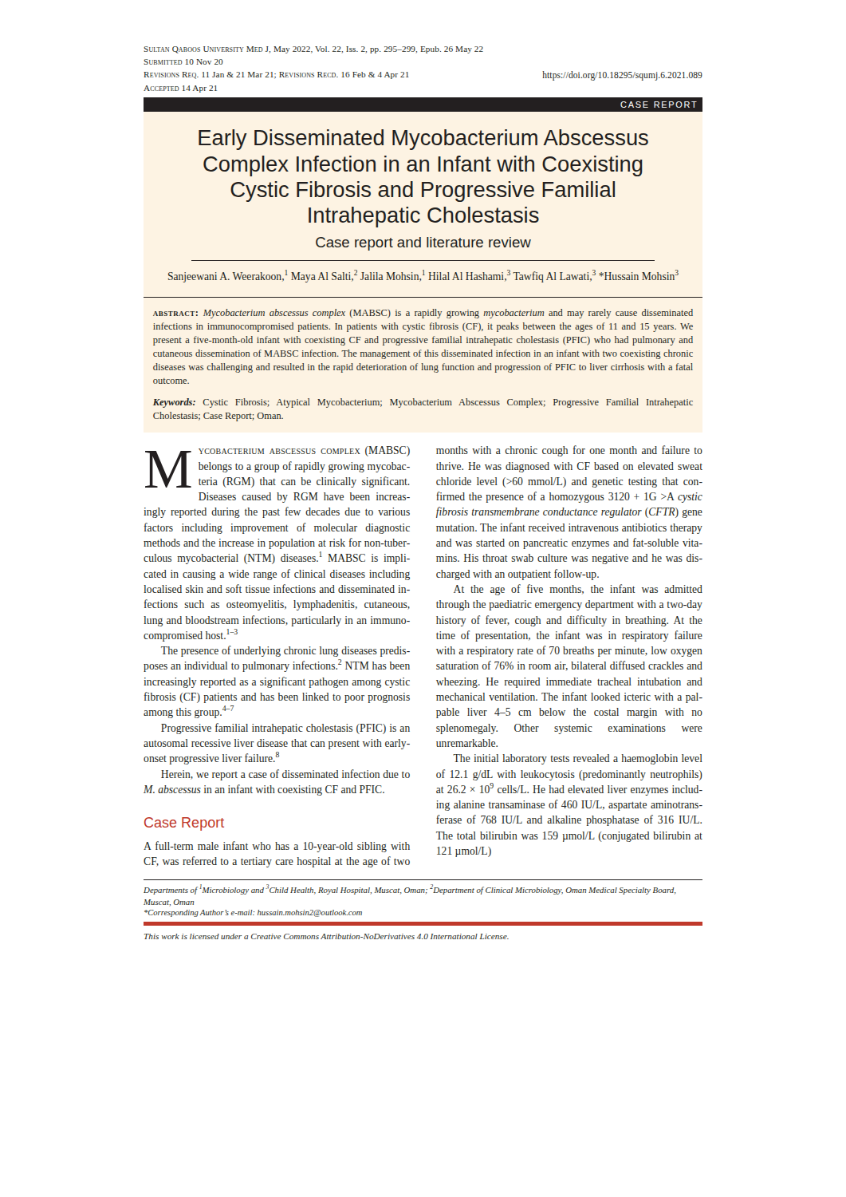Sultan Qaboos University Med J, May 2022, Vol. 22, Iss. 2, pp. 295–299, Epub. 26 May 22
Submitted 10 Nov 20
Revisions Req. 11 Jan & 21 Mar 21; Revisions Recd. 16 Feb & 4 Apr 21
Accepted 14 Apr 21
https://doi.org/10.18295/squmj.6.2021.089
case report
Early Disseminated Mycobacterium Abscessus
Complex Infection in an Infant with Coexisting
Cystic Fibrosis and Progressive Familial
Intrahepatic Cholestasis
Case report and literature review
Sanjeewani A. Weerakoon,1 Maya Al Salti,2 Jalila Mohsin,1 Hilal Al Hashami,3 Tawfiq Al Lawati,3 *Hussain Mohsin3
abstract: Mycobacterium abscessus complex (MABSC) is a rapidly growing mycobacterium and may rarely cause disseminated infections in immunocompromised patients. In patients with cystic fibrosis (CF), it peaks between the ages of 11 and 15 years. We present a five-month-old infant with coexisting CF and progressive familial intrahepatic cholestasis (PFIC) who had pulmonary and cutaneous dissemination of MABSC infection. The management of this disseminated infection in an infant with two coexisting chronic diseases was challenging and resulted in the rapid deterioration of lung function and progression of PFIC to liver cirrhosis with a fatal outcome.
Keywords: Cystic Fibrosis; Atypical Mycobacterium; Mycobacterium Abscessus Complex; Progressive Familial Intrahepatic Cholestasis; Case Report; Oman.
Mycobacterium abscessus complex (MABSC) belongs to a group of rapidly growing mycobacteria (RGM) that can be clinically significant. Diseases caused by RGM have been increasingly reported during the past few decades due to various factors including improvement of molecular diagnostic methods and the increase in population at risk for non-tuberculous mycobacterial (NTM) diseases.1 MABSC is implicated in causing a wide range of clinical diseases including localised skin and soft tissue infections and disseminated infections such as osteomyelitis, lymphadenitis, cutaneous, lung and bloodstream infections, particularly in an immunocompromised host.1–3
The presence of underlying chronic lung diseases predisposes an individual to pulmonary infections.2 NTM has been increasingly reported as a significant pathogen among cystic fibrosis (CF) patients and has been linked to poor prognosis among this group.4–7
Progressive familial intrahepatic cholestasis (PFIC) is an autosomal recessive liver disease that can present with early-onset progressive liver failure.8
Herein, we report a case of disseminated infection due to M. abscessus in an infant with coexisting CF and PFIC.
Case Report
A full-term male infant who has a 10-year-old sibling with CF, was referred to a tertiary care hospital at the age of two months with a chronic cough for one month and failure to thrive. He was diagnosed with CF based on elevated sweat chloride level (>60 mmol/L) and genetic testing that confirmed the presence of a homozygous 3120 + 1G >A cystic fibrosis transmembrane conductance regulator (CFTR) gene mutation. The infant received intravenous antibiotics therapy and was started on pancreatic enzymes and fat-soluble vitamins. His throat swab culture was negative and he was discharged with an outpatient follow-up.
At the age of five months, the infant was admitted through the paediatric emergency department with a two-day history of fever, cough and difficulty in breathing. At the time of presentation, the infant was in respiratory failure with a respiratory rate of 70 breaths per minute, low oxygen saturation of 76% in room air, bilateral diffused crackles and wheezing. He required immediate tracheal intubation and mechanical ventilation. The infant looked icteric with a palpable liver 4–5 cm below the costal margin with no splenomegaly. Other systemic examinations were unremarkable.
The initial laboratory tests revealed a haemoglobin level of 12.1 g/dL with leukocytosis (predominantly neutrophils) at 26.2 × 109 cells/L. He had elevated liver enzymes including alanine transaminase of 460 IU/L, aspartate aminotransferase of 768 IU/L and alkaline phosphatase of 316 IU/L. The total bilirubin was 159 µmol/L (conjugated bilirubin at 121 µmol/L)
Departments of 1Microbiology and 3Child Health, Royal Hospital, Muscat, Oman; 2Department of Clinical Microbiology, Oman Medical Specialty Board, Muscat, Oman
*Corresponding Author’s e-mail: hussain.mohsin2@outlook.com
This work is licensed under a Creative Commons Attribution-NoDerivatives 4.0 International License.